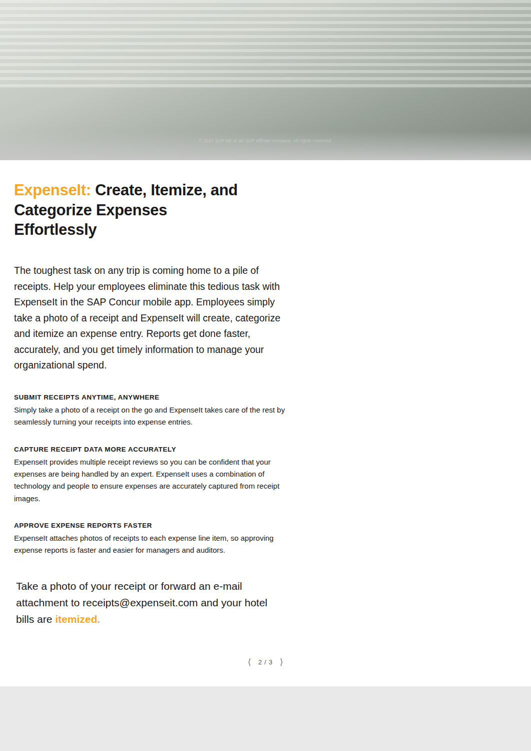© 2017 SAP SE or an SAP affiliate company. All rights reserved.
ExpenseIt: Create, Itemize, and Categorize Expenses Effortlessly
The toughest task on any trip is coming home to a pile of receipts. Help your employees eliminate this tedious task with ExpenseIt in the SAP Concur mobile app. Employees simply take a photo of a receipt and ExpenseIt will create, categorize and itemize an expense entry. Reports get done faster, accurately, and you get timely information to manage your organizational spend.
Submit receipts anytime, anywhere
Simply take a photo of a receipt on the go and ExpenseIt takes care of the rest by seamlessly turning your receipts into expense entries.
Capture receipt data more accurately
ExpenseIt provides multiple receipt reviews so you can be confident that your expenses are being handled by an expert. ExpenseIt uses a combination of technology and people to ensure expenses are accurately captured from receipt images.
Approve expense reports faster
ExpenseIt attaches photos of receipts to each expense line item, so approving expense reports is faster and easier for managers and auditors.
Take a photo of your receipt or forward an e-mail attachment to receipts@expenseit.com and your hotel bills are itemized.
⟨ 2 / 3 ⟩